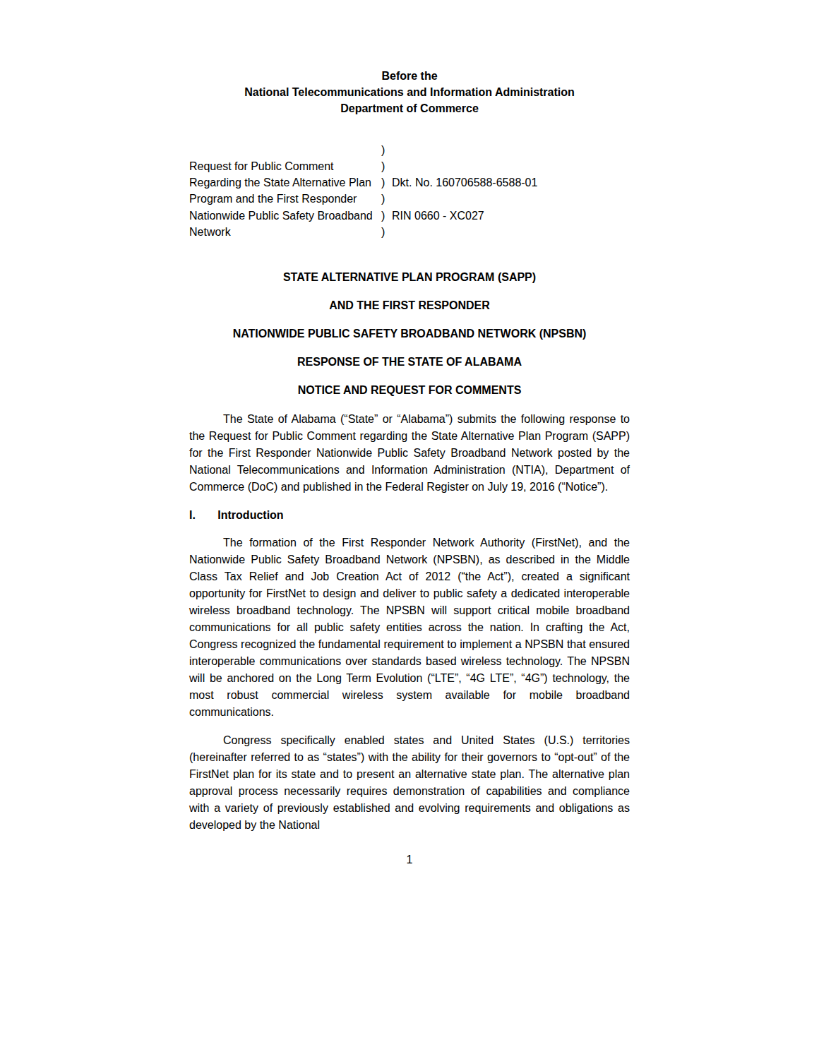Before the
National Telecommunications and Information Administration
Department of Commerce
| | ) | |
| Request for Public Comment | ) | |
| Regarding the State Alternative Plan | ) | Dkt. No. 160706588-6588-01 |
| Program and the First Responder | ) | |
| Nationwide Public Safety Broadband | ) | RIN 0660 - XC027 |
| Network | ) | |
STATE ALTERNATIVE PLAN PROGRAM (SAPP)
AND THE FIRST RESPONDER
NATIONWIDE PUBLIC SAFETY BROADBAND NETWORK (NPSBN)
RESPONSE OF THE STATE OF ALABAMA
NOTICE AND REQUEST FOR COMMENTS
The State of Alabama (“State” or “Alabama”) submits the following response to the Request for Public Comment regarding the State Alternative Plan Program (SAPP) for the First Responder Nationwide Public Safety Broadband Network posted by the National Telecommunications and Information Administration (NTIA), Department of Commerce (DoC) and published in the Federal Register on July 19, 2016 (“Notice”).
I. Introduction
The formation of the First Responder Network Authority (FirstNet), and the Nationwide Public Safety Broadband Network (NPSBN), as described in the Middle Class Tax Relief and Job Creation Act of 2012 (“the Act”), created a significant opportunity for FirstNet to design and deliver to public safety a dedicated interoperable wireless broadband technology. The NPSBN will support critical mobile broadband communications for all public safety entities across the nation. In crafting the Act, Congress recognized the fundamental requirement to implement a NPSBN that ensured interoperable communications over standards based wireless technology. The NPSBN will be anchored on the Long Term Evolution (“LTE”, “4G LTE”, “4G”) technology, the most robust commercial wireless system available for mobile broadband communications.
Congress specifically enabled states and United States (U.S.) territories (hereinafter referred to as “states”) with the ability for their governors to “opt-out” of the FirstNet plan for its state and to present an alternative state plan. The alternative plan approval process necessarily requires demonstration of capabilities and compliance with a variety of previously established and evolving requirements and obligations as developed by the National
1